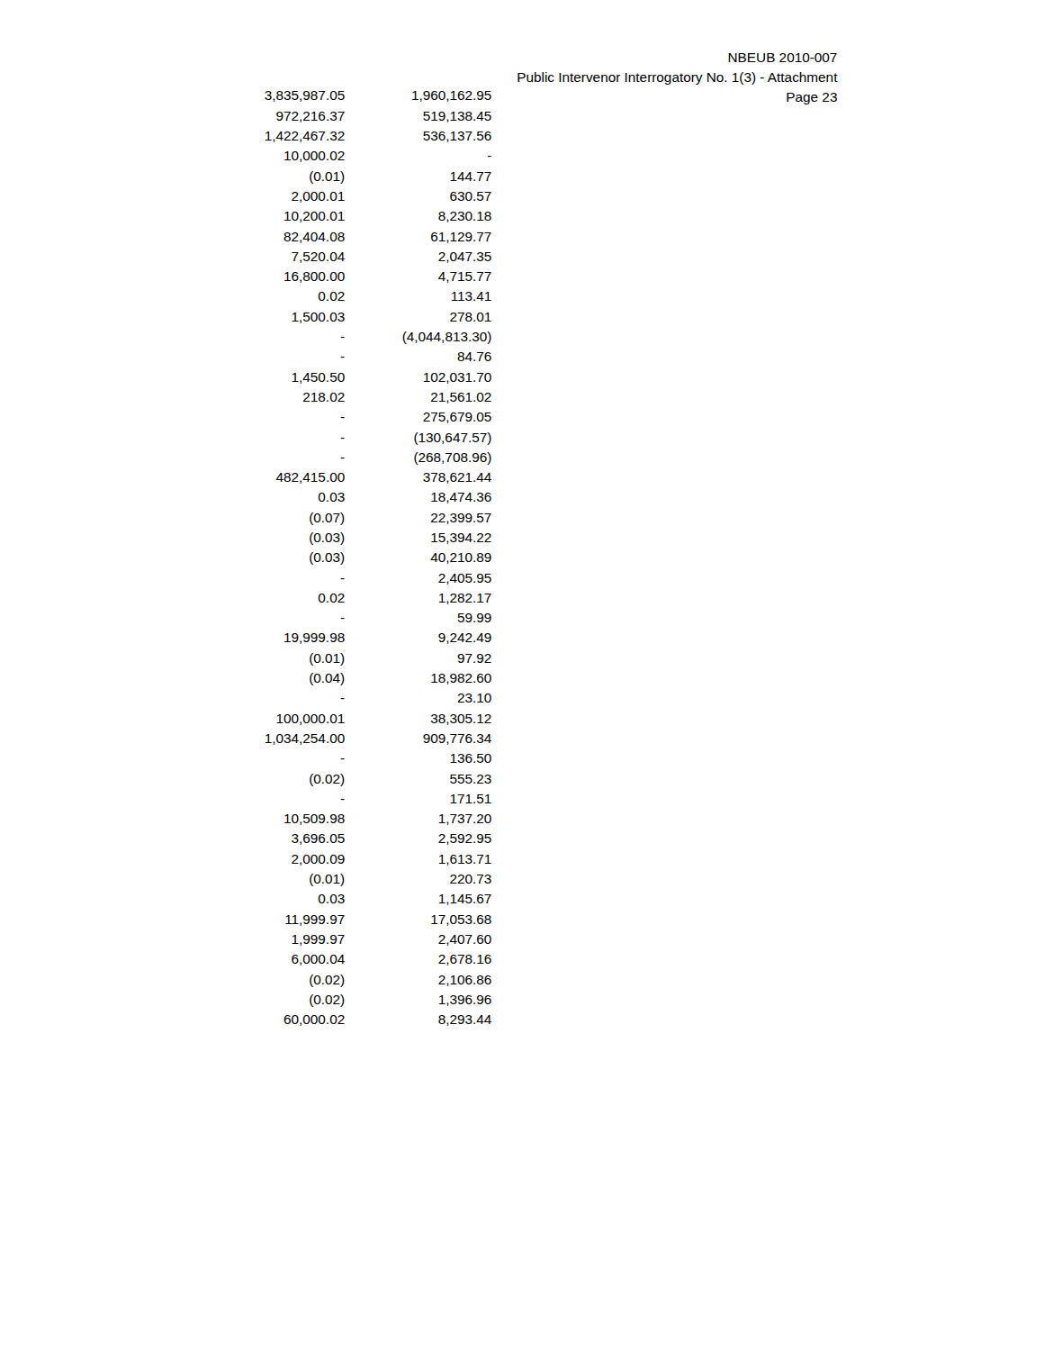NBEUB 2010-007
Public Intervenor Interrogatory No. 1(3) - Attachment
Page 23
| 3,835,987.05 | 1,960,162.95 |
| 972,216.37 | 519,138.45 |
| 1,422,467.32 | 536,137.56 |
| 10,000.02 | - |
| (0.01) | 144.77 |
| 2,000.01 | 630.57 |
| 10,200.01 | 8,230.18 |
| 82,404.08 | 61,129.77 |
| 7,520.04 | 2,047.35 |
| 16,800.00 | 4,715.77 |
| 0.02 | 113.41 |
| 1,500.03 | 278.01 |
| - | (4,044,813.30) |
| - | 84.76 |
| 1,450.50 | 102,031.70 |
| 218.02 | 21,561.02 |
| - | 275,679.05 |
| - | (130,647.57) |
| - | (268,708.96) |
| 482,415.00 | 378,621.44 |
| 0.03 | 18,474.36 |
| (0.07) | 22,399.57 |
| (0.03) | 15,394.22 |
| (0.03) | 40,210.89 |
| - | 2,405.95 |
| 0.02 | 1,282.17 |
| - | 59.99 |
| 19,999.98 | 9,242.49 |
| (0.01) | 97.92 |
| (0.04) | 18,982.60 |
| - | 23.10 |
| 100,000.01 | 38,305.12 |
| 1,034,254.00 | 909,776.34 |
| - | 136.50 |
| (0.02) | 555.23 |
| - | 171.51 |
| 10,509.98 | 1,737.20 |
| 3,696.05 | 2,592.95 |
| 2,000.09 | 1,613.71 |
| (0.01) | 220.73 |
| 0.03 | 1,145.67 |
| 11,999.97 | 17,053.68 |
| 1,999.97 | 2,407.60 |
| 6,000.04 | 2,678.16 |
| (0.02) | 2,106.86 |
| (0.02) | 1,396.96 |
| 60,000.02 | 8,293.44 |